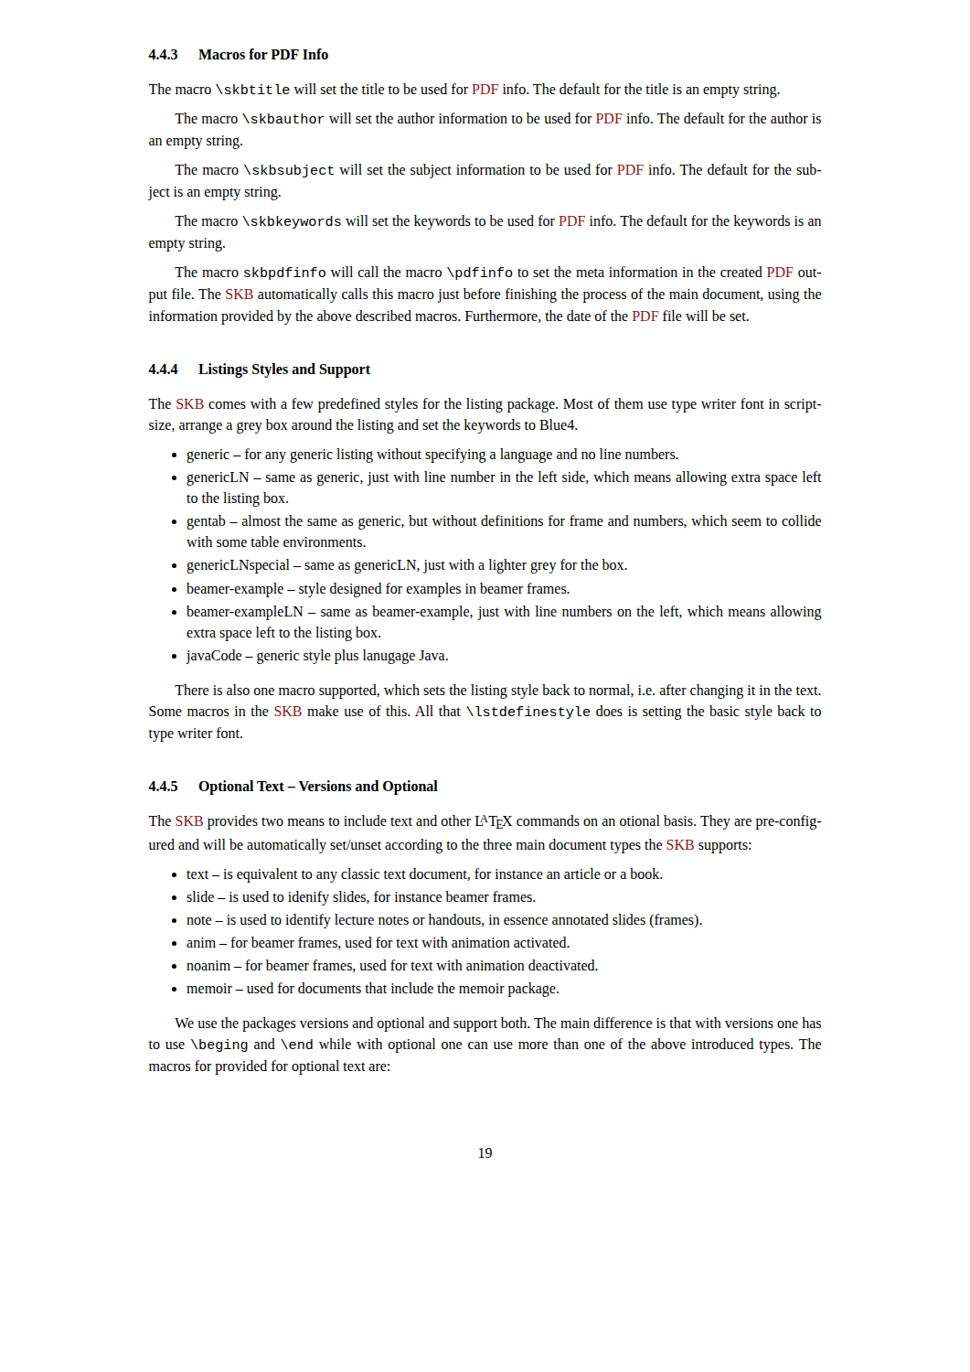4.4.3 Macros for PDF Info
The macro \skbtitle will set the title to be used for PDF info. The default for the title is an empty string.
The macro \skbauthor will set the author information to be used for PDF info. The default for the author is an empty string.
The macro \skbsubject will set the subject information to be used for PDF info. The default for the subject is an empty string.
The macro \skbkeywords will set the keywords to be used for PDF info. The default for the keywords is an empty string.
The macro skbpdfinfo will call the macro \pdfinfo to set the meta information in the created PDF output file. The SKB automatically calls this macro just before finishing the process of the main document, using the information provided by the above described macros. Furthermore, the date of the PDF file will be set.
4.4.4 Listings Styles and Support
The SKB comes with a few predefined styles for the listing package. Most of them use type writer font in scriptsize, arrange a grey box around the listing and set the keywords to Blue4.
generic – for any generic listing without specifying a language and no line numbers.
genericLN – same as generic, just with line number in the left side, which means allowing extra space left to the listing box.
gentab – almost the same as generic, but without definitions for frame and numbers, which seem to collide with some table environments.
genericLNspecial – same as genericLN, just with a lighter grey for the box.
beamer-example – style designed for examples in beamer frames.
beamer-exampleLN – same as beamer-example, just with line numbers on the left, which means allowing extra space left to the listing box.
javaCode – generic style plus lanugage Java.
There is also one macro supported, which sets the listing style back to normal, i.e. after changing it in the text. Some macros in the SKB make use of this. All that \lstdefinestyle does is setting the basic style back to type writer font.
4.4.5 Optional Text – Versions and Optional
The SKB provides two means to include text and other LATEX commands on an otional basis. They are pre-configured and will be automatically set/unset according to the three main document types the SKB supports:
text – is equivalent to any classic text document, for instance an article or a book.
slide – is used to idenify slides, for instance beamer frames.
note – is used to identify lecture notes or handouts, in essence annotated slides (frames).
anim – for beamer frames, used for text with animation activated.
noanim – for beamer frames, used for text with animation deactivated.
memoir – used for documents that include the memoir package.
We use the packages versions and optional and support both. The main difference is that with versions one has to use \beging and \end while with optional one can use more than one of the above introduced types. The macros for provided for optional text are:
19